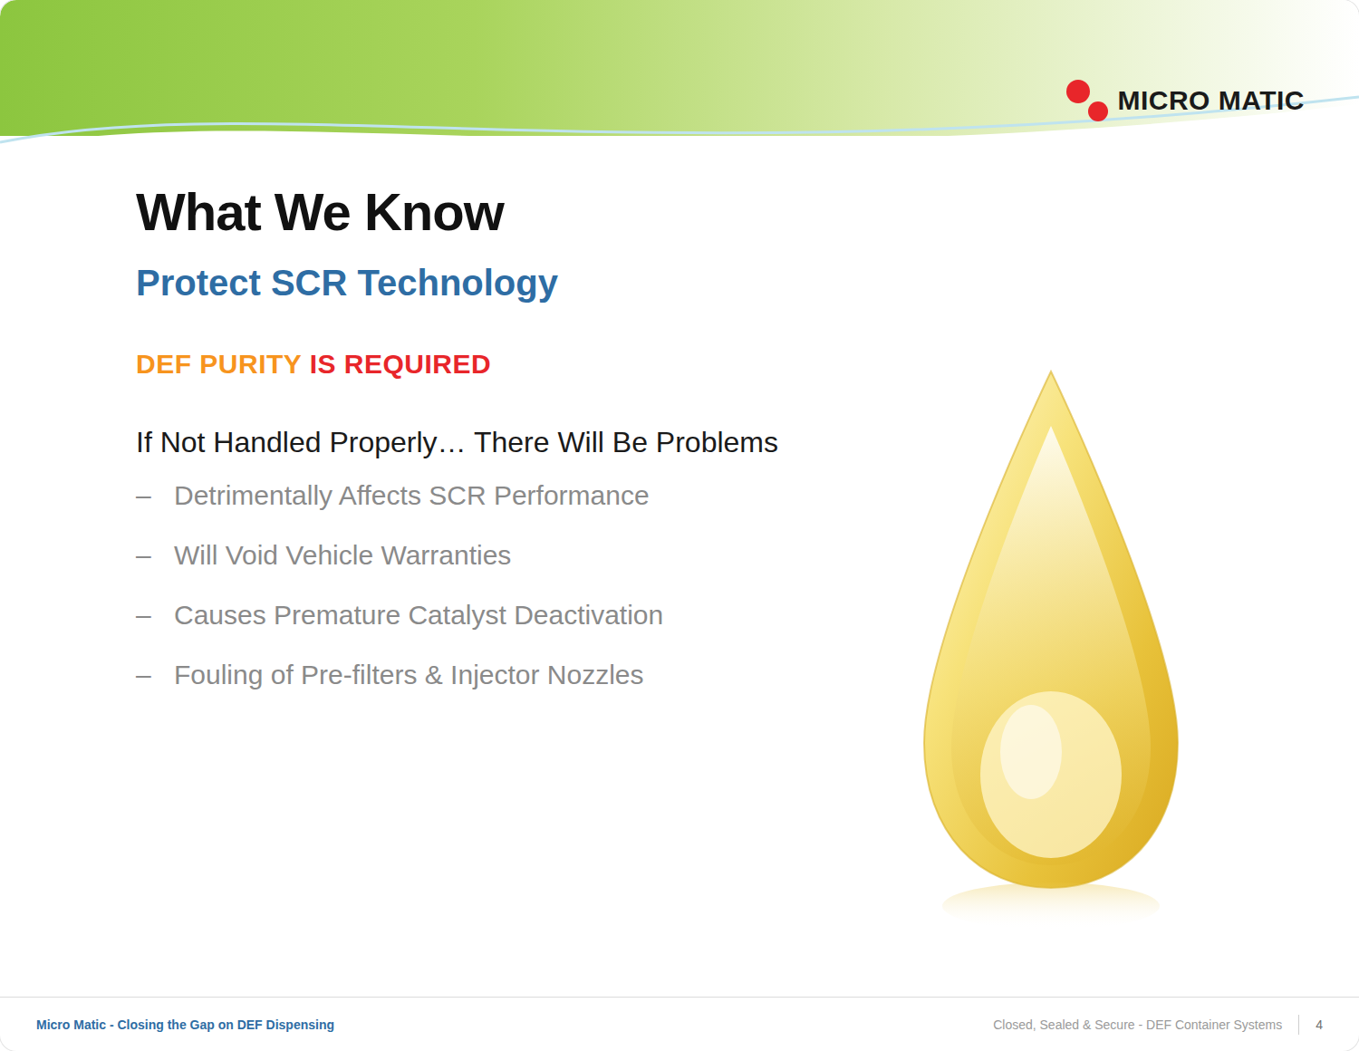MICRO MATIC
What We Know
Protect SCR Technology
DEF PURITY IS REQUIRED
If Not Handled Properly… There Will Be Problems
Detrimentally Affects SCR Performance
Will Void Vehicle Warranties
Causes Premature Catalyst Deactivation
Fouling of Pre-filters & Injector Nozzles
Micro Matic - Closing the Gap on DEF Dispensing
Closed, Sealed & Secure - DEF Container Systems 4